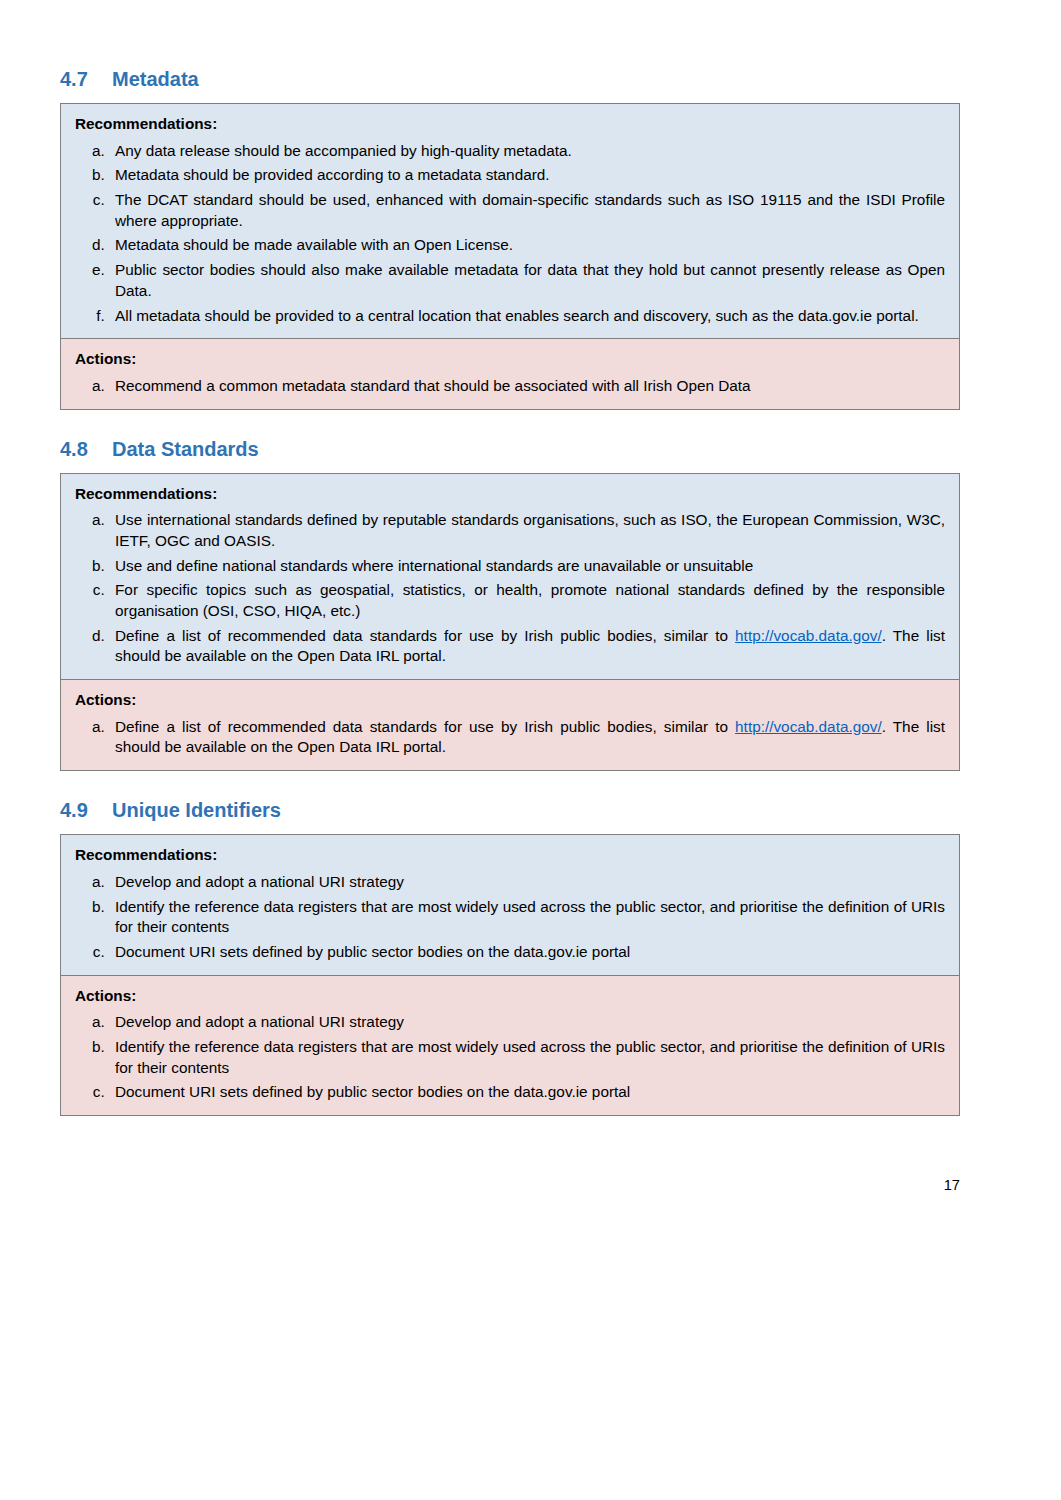4.7 Metadata
Recommendations:
Any data release should be accompanied by high-quality metadata.
Metadata should be provided according to a metadata standard.
The DCAT standard should be used, enhanced with domain-specific standards such as ISO 19115 and the ISDI Profile where appropriate.
Metadata should be made available with an Open License.
Public sector bodies should also make available metadata for data that they hold but cannot presently release as Open Data.
All metadata should be provided to a central location that enables search and discovery, such as the data.gov.ie portal.
Actions:
Recommend a common metadata standard that should be associated with all Irish Open Data
4.8 Data Standards
Recommendations:
Use international standards defined by reputable standards organisations, such as ISO, the European Commission, W3C, IETF, OGC and OASIS.
Use and define national standards where international standards are unavailable or unsuitable
For specific topics such as geospatial, statistics, or health, promote national standards defined by the responsible organisation (OSI, CSO, HIQA, etc.)
Define a list of recommended data standards for use by Irish public bodies, similar to http://vocab.data.gov/. The list should be available on the Open Data IRL portal.
Actions:
Define a list of recommended data standards for use by Irish public bodies, similar to http://vocab.data.gov/. The list should be available on the Open Data IRL portal.
4.9 Unique Identifiers
Recommendations:
Develop and adopt a national URI strategy
Identify the reference data registers that are most widely used across the public sector, and prioritise the definition of URIs for their contents
Document URI sets defined by public sector bodies on the data.gov.ie portal
Actions:
Develop and adopt a national URI strategy
Identify the reference data registers that are most widely used across the public sector, and prioritise the definition of URIs for their contents
Document URI sets defined by public sector bodies on the data.gov.ie portal
17